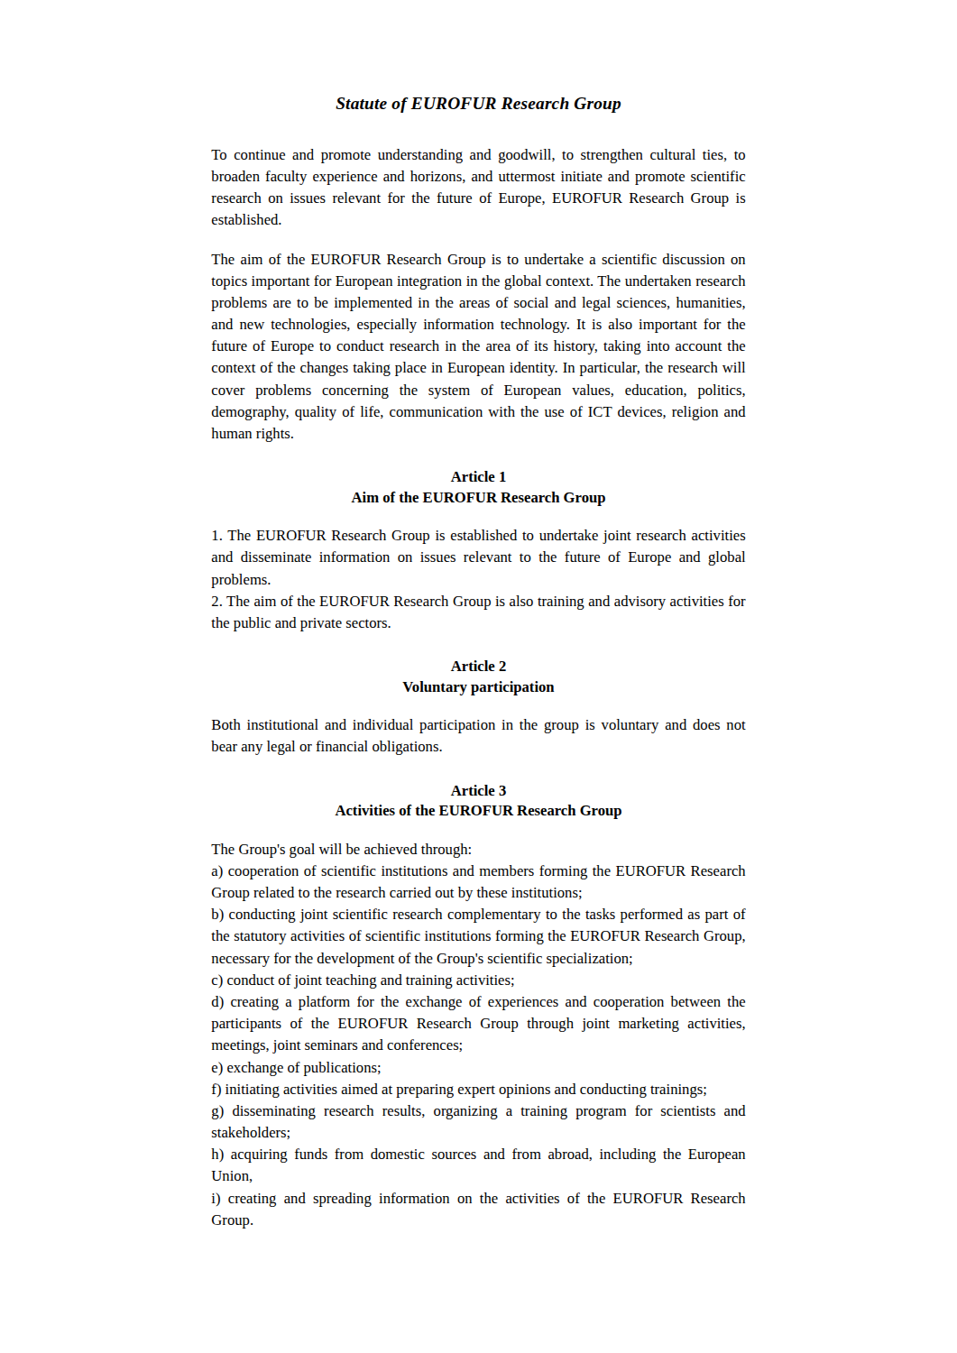Statute of EUROFUR Research Group
To continue and promote understanding and goodwill, to strengthen cultural ties, to broaden faculty experience and horizons, and uttermost initiate and promote scientific research on issues relevant for the future of Europe, EUROFUR Research Group is established.
The aim of the EUROFUR Research Group is to undertake a scientific discussion on topics important for European integration in the global context. The undertaken research problems are to be implemented in the areas of social and legal sciences, humanities, and new technologies, especially information technology. It is also important for the future of Europe to conduct research in the area of its history, taking into account the context of the changes taking place in European identity. In particular, the research will cover problems concerning the system of European values, education, politics, demography, quality of life, communication with the use of ICT devices, religion and human rights.
Article 1 Aim of the EUROFUR Research Group
1. The EUROFUR Research Group is established to undertake joint research activities and disseminate information on issues relevant to the future of Europe and global problems.
2. The aim of the EUROFUR Research Group is also training and advisory activities for the public and private sectors.
Article 2 Voluntary participation
Both institutional and individual participation in the group is voluntary and does not bear any legal or financial obligations.
Article 3 Activities of the EUROFUR Research Group
The Group's goal will be achieved through:
a) cooperation of scientific institutions and members forming the EUROFUR Research Group related to the research carried out by these institutions;
b) conducting joint scientific research complementary to the tasks performed as part of the statutory activities of scientific institutions forming the EUROFUR Research Group, necessary for the development of the Group's scientific specialization;
c) conduct of joint teaching and training activities;
d) creating a platform for the exchange of experiences and cooperation between the participants of the EUROFUR Research Group through joint marketing activities, meetings, joint seminars and conferences;
e) exchange of publications;
f) initiating activities aimed at preparing expert opinions and conducting trainings;
g) disseminating research results, organizing a training program for scientists and stakeholders;
h) acquiring funds from domestic sources and from abroad, including the European Union,
i) creating and spreading information on the activities of the EUROFUR Research Group.